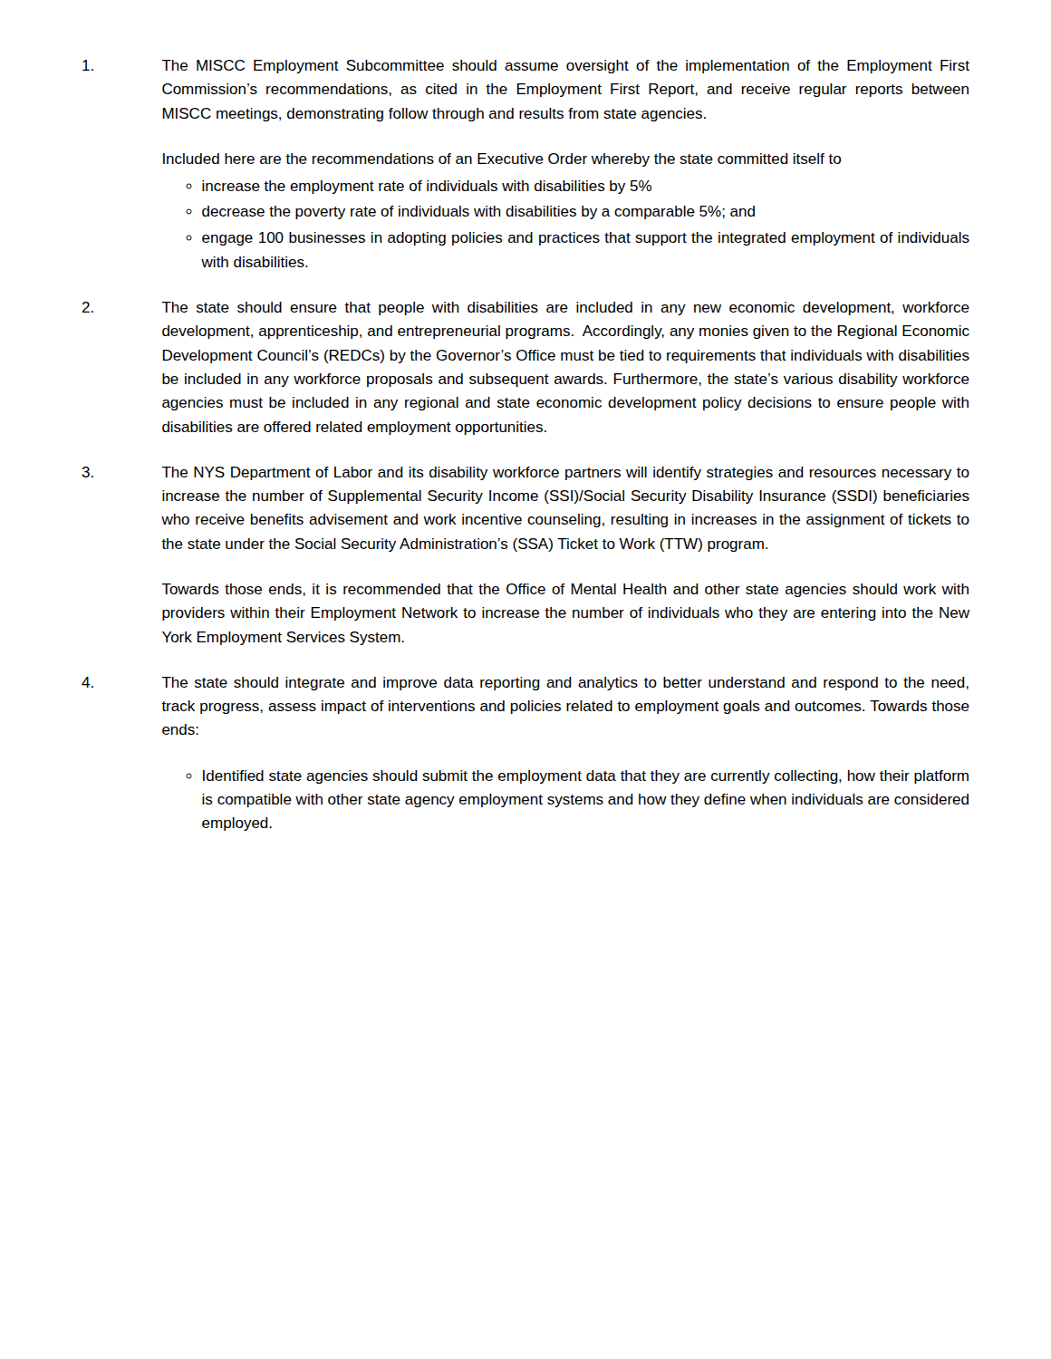The MISCC Employment Subcommittee should assume oversight of the implementation of the Employment First Commission’s recommendations, as cited in the Employment First Report, and receive regular reports between MISCC meetings, demonstrating follow through and results from state agencies.
Included here are the recommendations of an Executive Order whereby the state committed itself to
increase the employment rate of individuals with disabilities by 5%
decrease the poverty rate of individuals with disabilities by a comparable 5%; and
engage 100 businesses in adopting policies and practices that support the integrated employment of individuals with disabilities.
The state should ensure that people with disabilities are included in any new economic development, workforce development, apprenticeship, and entrepreneurial programs. Accordingly, any monies given to the Regional Economic Development Council’s (REDCs) by the Governor’s Office must be tied to requirements that individuals with disabilities be included in any workforce proposals and subsequent awards. Furthermore, the state’s various disability workforce agencies must be included in any regional and state economic development policy decisions to ensure people with disabilities are offered related employment opportunities.
The NYS Department of Labor and its disability workforce partners will identify strategies and resources necessary to increase the number of Supplemental Security Income (SSI)/Social Security Disability Insurance (SSDI) beneficiaries who receive benefits advisement and work incentive counseling, resulting in increases in the assignment of tickets to the state under the Social Security Administration’s (SSA) Ticket to Work (TTW) program.
Towards those ends, it is recommended that the Office of Mental Health and other state agencies should work with providers within their Employment Network to increase the number of individuals who they are entering into the New York Employment Services System.
The state should integrate and improve data reporting and analytics to better understand and respond to the need, track progress, assess impact of interventions and policies related to employment goals and outcomes. Towards those ends:
Identified state agencies should submit the employment data that they are currently collecting, how their platform is compatible with other state agency employment systems and how they define when individuals are considered employed.